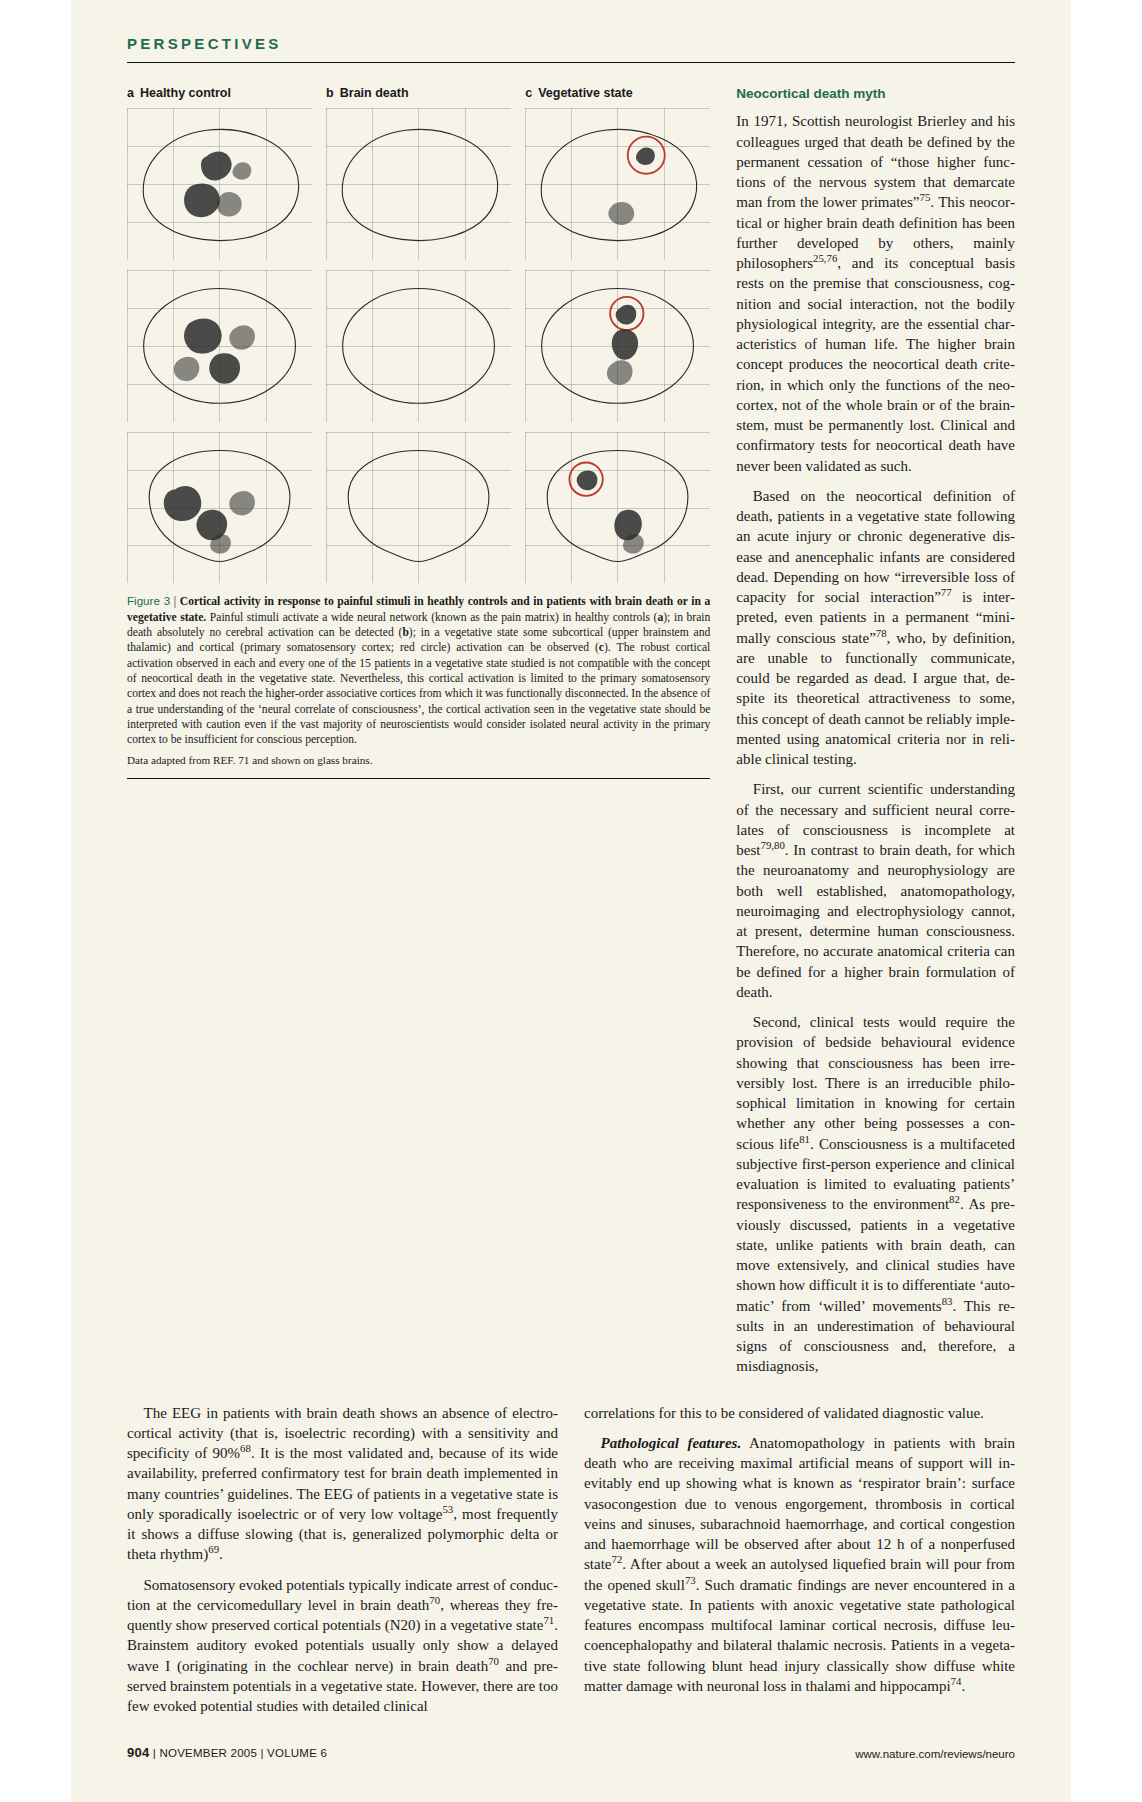Perspectives
a Healthy control
b Brain death
c Vegetative state
Figure 3 | Cortical activity in response to painful stimuli in heathly controls and in patients with brain death or in a vegetative state. Painful stimuli activate a wide neural network (known as the pain matrix) in healthy controls (a); in brain death absolutely no cerebral activation can be detected (b); in a vegetative state some subcortical (upper brainstem and thalamic) and cortical (primary somatosensory cortex; red circle) activation can be observed (c). The robust cortical activation observed in each and every one of the 15 patients in a vegetative state studied is not compatible with the concept of neocortical death in the vegetative state. Nevertheless, this cortical activation is limited to the primary somatosensory cortex and does not reach the higher-order associative cortices from which it was functionally disconnected. In the absence of a true understanding of the ‘neural correlate of consciousness’, the cortical activation seen in the vegetative state should be interpreted with caution even if the vast majority of neuroscientists would consider isolated neural activity in the primary cortex to be insufficient for conscious perception. Data adapted from REF. 71 and shown on glass brains.
Neocortical death myth
In 1971, Scottish neurologist Brierley and his colleagues urged that death be defined by the permanent cessation of “those higher functions of the nervous system that demarcate man from the lower primates”75. This neocortical or higher brain death definition has been further developed by others, mainly philosophers25,76, and its conceptual basis rests on the premise that consciousness, cognition and social interaction, not the bodily physiological integrity, are the essential characteristics of human life. The higher brain concept produces the neocortical death criterion, in which only the functions of the neocortex, not of the whole brain or of the brainstem, must be permanently lost. Clinical and confirmatory tests for neocortical death have never been validated as such.
Based on the neocortical definition of death, patients in a vegetative state following an acute injury or chronic degenerative disease and anencephalic infants are considered dead. Depending on how “irreversible loss of capacity for social interaction”77 is interpreted, even patients in a permanent “minimally conscious state”78, who, by definition, are unable to functionally communicate, could be regarded as dead. I argue that, despite its theoretical attractiveness to some, this concept of death cannot be reliably implemented using anatomical criteria nor in reliable clinical testing.
First, our current scientific understanding of the necessary and sufficient neural correlates of consciousness is incomplete at best79,80. In contrast to brain death, for which the neuroanatomy and neurophysiology are both well established, anatomopathology, neuroimaging and electrophysiology cannot, at present, determine human consciousness. Therefore, no accurate anatomical criteria can be defined for a higher brain formulation of death.
Second, clinical tests would require the provision of bedside behavioural evidence showing that consciousness has been irreversibly lost. There is an irreducible philosophical limitation in knowing for certain whether any other being possesses a conscious life81. Consciousness is a multifaceted subjective first-person experience and clinical evaluation is limited to evaluating patients’ responsiveness to the environment82. As previously discussed, patients in a vegetative state, unlike patients with brain death, can move extensively, and clinical studies have shown how difficult it is to differentiate ‘automatic’ from ‘willed’ movements83. This results in an underestimation of behavioural signs of consciousness and, therefore, a misdiagnosis,
The EEG in patients with brain death shows an absence of electrocortical activity (that is, isoelectric recording) with a sensitivity and specificity of 90%68. It is the most validated and, because of its wide availability, preferred confirmatory test for brain death implemented in many countries’ guidelines. The EEG of patients in a vegetative state is only sporadically isoelectric or of very low voltage53, most frequently it shows a diffuse slowing (that is, generalized polymorphic delta or theta rhythm)69.
Somatosensory evoked potentials typically indicate arrest of conduction at the cervicomedullary level in brain death70, whereas they frequently show preserved cortical potentials (N20) in a vegetative state71. Brainstem auditory evoked potentials usually only show a delayed wave I (originating in the cochlear nerve) in brain death70 and preserved brainstem potentials in a vegetative state. However, there are too few evoked potential studies with detailed clinical
correlations for this to be considered of validated diagnostic value.
Pathological features. Anatomopathology in patients with brain death who are receiving maximal artificial means of support will inevitably end up showing what is known as ‘respirator brain’: surface vasocongestion due to venous engorgement, thrombosis in cortical veins and sinuses, subarachnoid haemorrhage, and cortical congestion and haemorrhage will be observed after about 12 h of a nonperfused state72. After about a week an autolysed liquefied brain will pour from the opened skull73. Such dramatic findings are never encountered in a vegetative state. In patients with anoxic vegetative state pathological features encompass multifocal laminar cortical necrosis, diffuse leucoencephalopathy and bilateral thalamic necrosis. Patients in a vegetative state following blunt head injury classically show diffuse white matter damage with neuronal loss in thalami and hippocampi74.
904 | NOVEMBER 2005 | VOLUME 6
www.nature.com/reviews/neuro